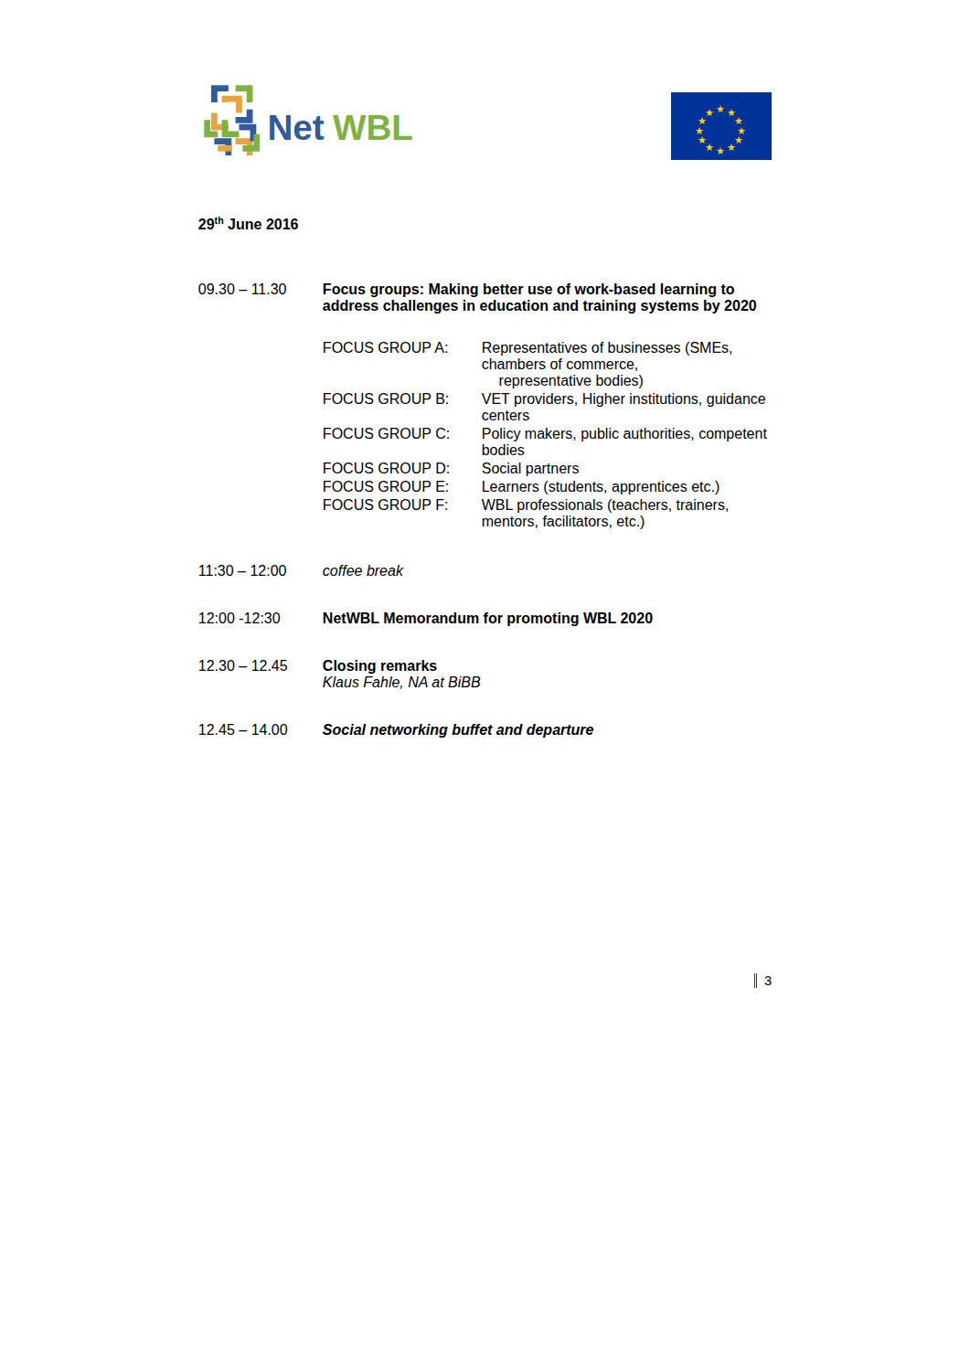Net WBL
★ ★ ★ ★ ★ ★ ★ ★ ★ ★ ★ ★
29th June 2016
09.30 – 11.30
Focus groups: Making better use of work-based learning to address challenges in education and training systems by 2020
FOCUS GROUP A:
Representatives of businesses (SMEs, chambers of commerce,representative bodies)
FOCUS GROUP B:
VET providers, Higher institutions, guidance centers
FOCUS GROUP C:
Policy makers, public authorities, competent bodies
FOCUS GROUP D:
Social partners
FOCUS GROUP E:
Learners (students, apprentices etc.)
FOCUS GROUP F:
WBL professionals (teachers, trainers, mentors, facilitators, etc.)
11:30 – 12:00
coffee break
12:00 -12:30
NetWBL Memorandum for promoting WBL 2020
12.30 – 12.45
Closing remarks
Klaus Fahle, NA at BiBB
12.45 – 14.00
Social networking buffet and departure
3